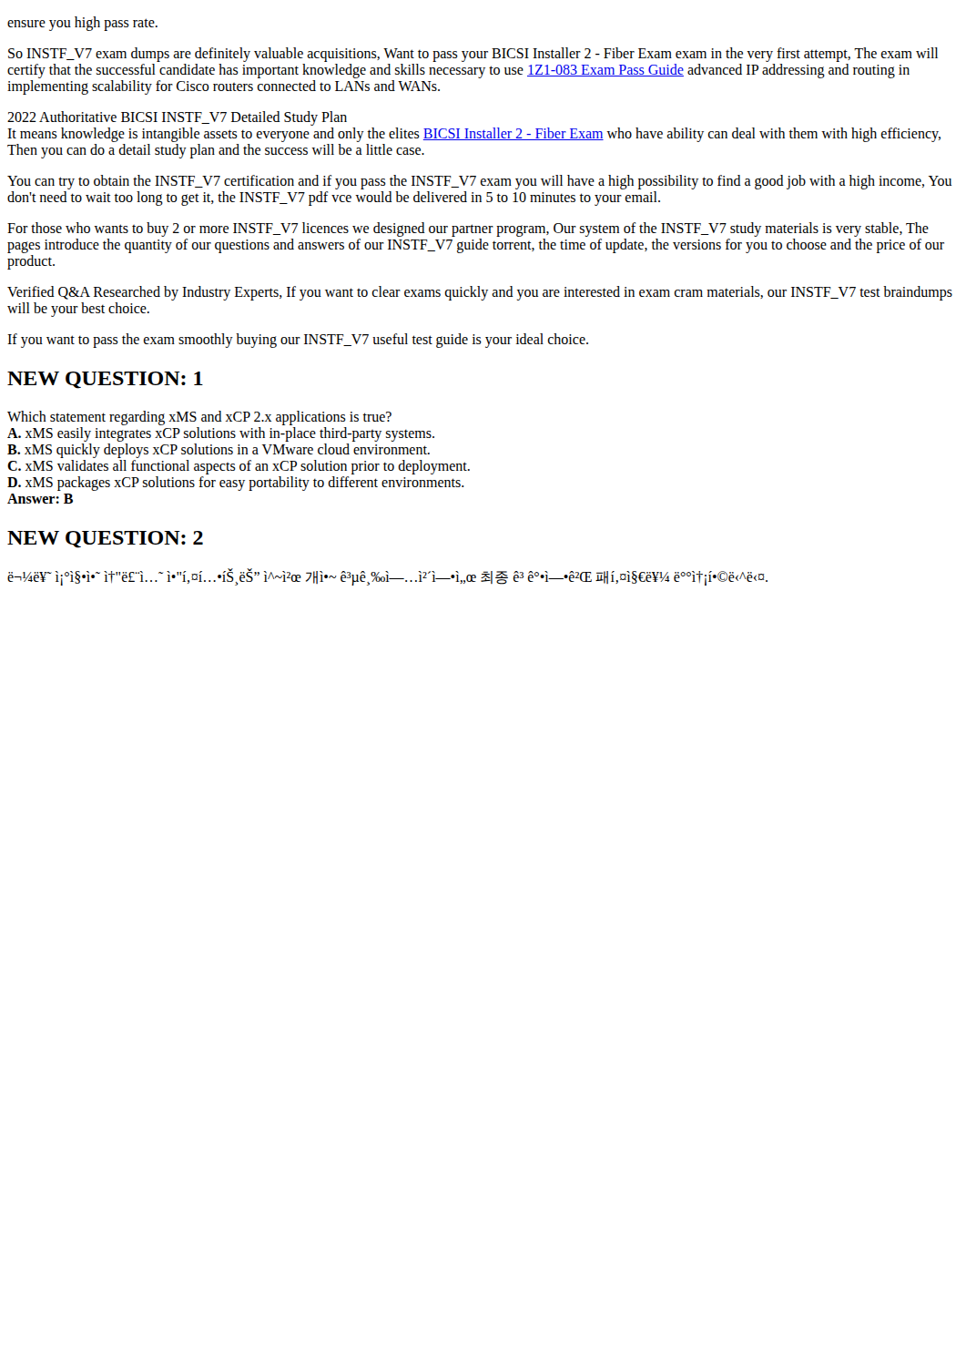ensure you high pass rate.
So INSTF_V7 exam dumps are definitely valuable acquisitions, Want to pass your BICSI Installer 2 - Fiber Exam exam in the very first attempt, The exam will certify that the successful candidate has important knowledge and skills necessary to use 1Z1-083 Exam Pass Guide advanced IP addressing and routing in implementing scalability for Cisco routers connected to LANs and WANs.
2022 Authoritative BICSI INSTF_V7 Detailed Study Plan
It means knowledge is intangible assets to everyone and only the elites BICSI Installer 2 - Fiber Exam who have ability can deal with them with high efficiency, Then you can do a detail study plan and the success will be a little case.
You can try to obtain the INSTF_V7 certification and if you pass the INSTF_V7 exam you will have a high possibility to find a good job with a high income, You don't need to wait too long to get it, the INSTF_V7 pdf vce would be delivered in 5 to 10 minutes to your email.
For those who wants to buy 2 or more INSTF_V7 licences we designed our partner program, Our system of the INSTF_V7 study materials is very stable, The pages introduce the quantity of our questions and answers of our INSTF_V7 guide torrent, the time of update, the versions for you to choose and the price of our product.
Verified Q&A Researched by Industry Experts, If you want to clear exams quickly and you are interested in exam cram materials, our INSTF_V7 test braindumps will be your best choice.
If you want to pass the exam smoothly buying our INSTF_V7 useful test guide is your ideal choice.
NEW QUESTION: 1
Which statement regarding xMS and xCP 2.x applications is true?
A. xMS easily integrates xCP solutions with in-place third-party systems.
B. xMS quickly deploys xCP solutions in a VMware cloud environment.
C. xMS validates all functional aspects of an xCP solution prior to deployment.
D. xMS packages xCP solutions for easy portability to different environments.
Answer: B
NEW QUESTION: 2
ë¬¼ë¥˜ ì¡°ì§•ì•˜ ì†"ë£¨ì…˜ ì•"í‚¤í…•íŠ¸ëŠ” ì^~ì²œ 개ì•~ ê³µê¸‰ì—…ì²´ì—•ì„œ 최종 ê³ ê°•ì—•ê²Œ 패í‚¤ì§€ë¥¼ ë°°ì†¡í•©ë‹^ë‹¤.